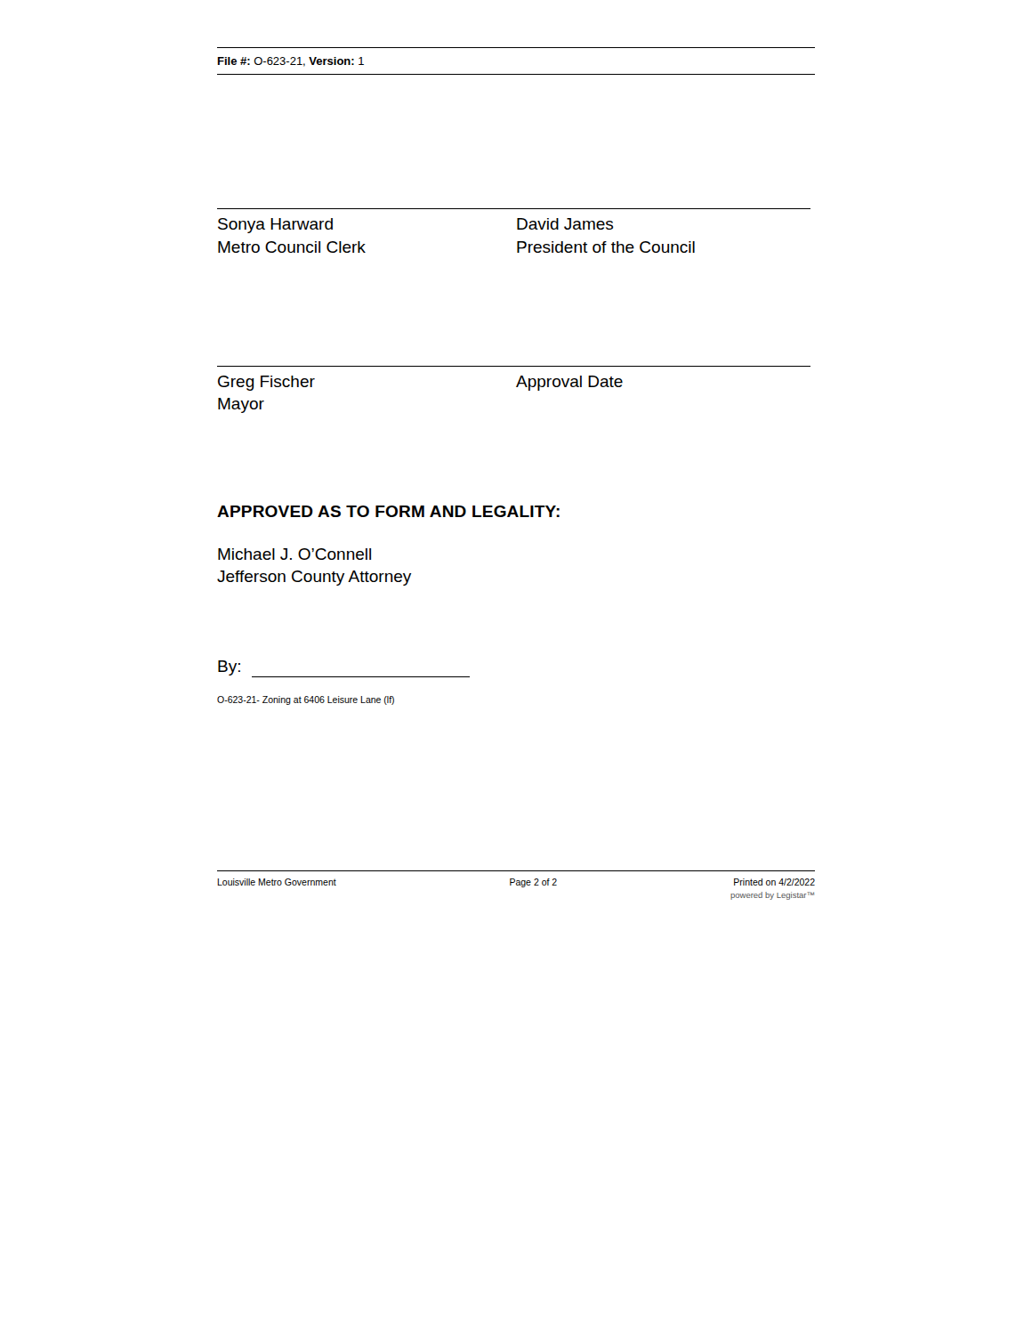File #: O-623-21, Version: 1
| Sonya Harward Metro Council Clerk | David James President of the Council |
| Greg Fischer Mayor | Approval Date |
APPROVED AS TO FORM AND LEGALITY:
Michael J. O’Connell
Jefferson County Attorney
By:
O-623-21- Zoning at 6406 Leisure Lane (lf)
Louisville Metro Government
Page 2 of 2
Printed on 4/2/2022
powered by Legistar™